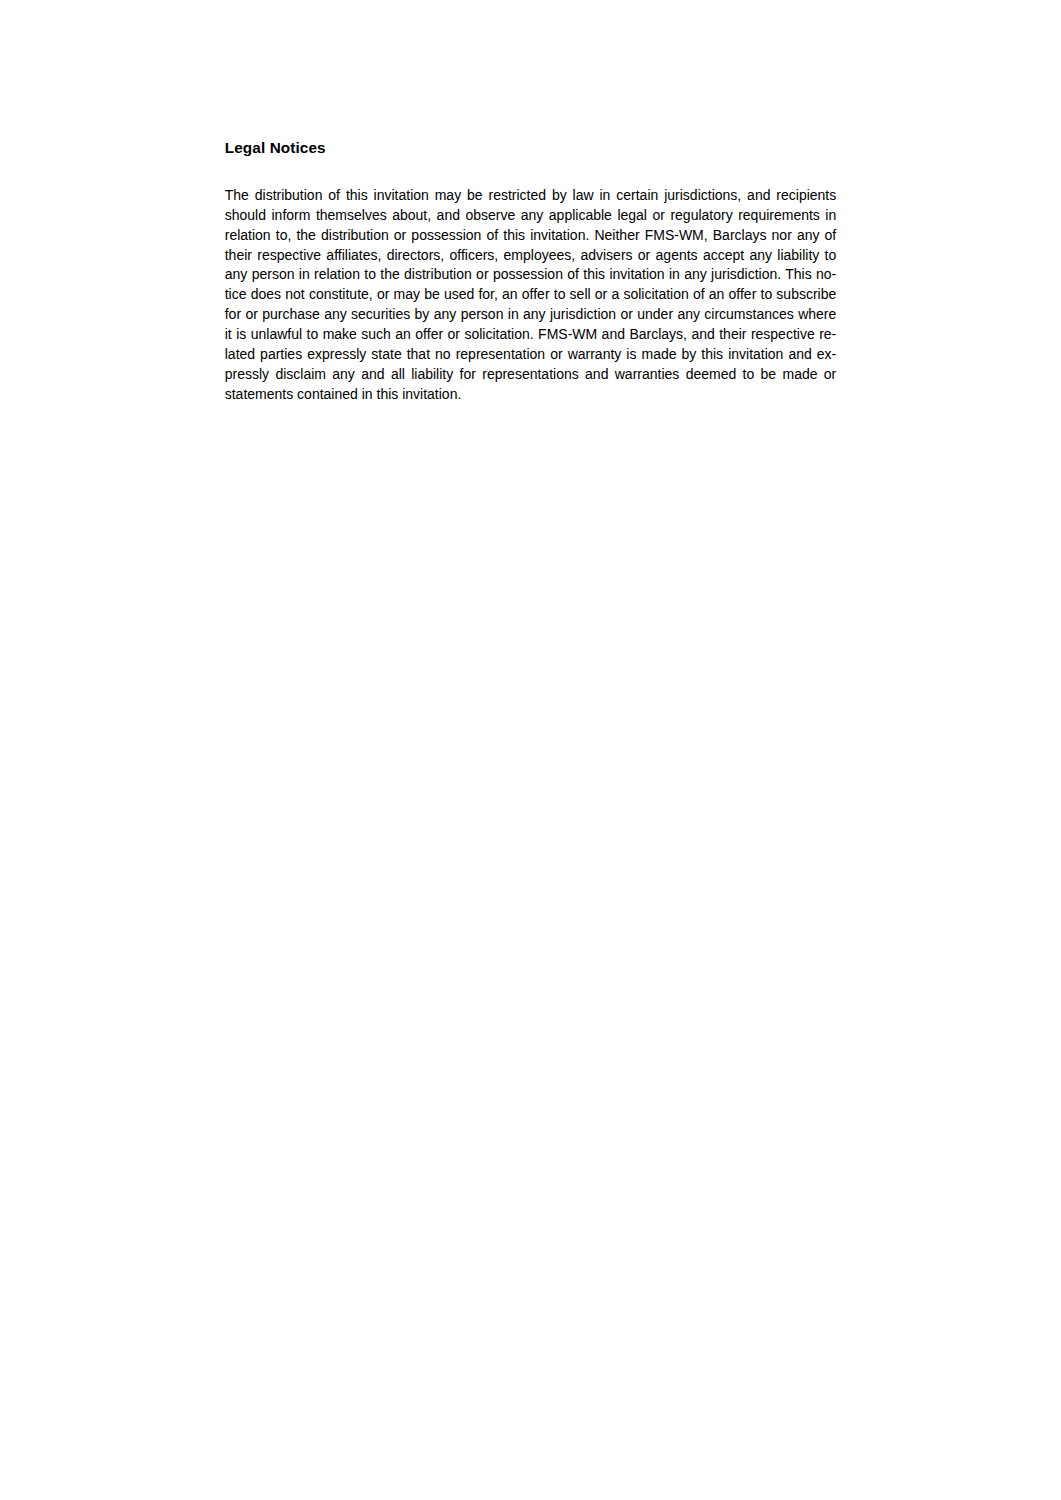Legal Notices
The distribution of this invitation may be restricted by law in certain jurisdictions, and recipients should inform themselves about, and observe any applicable legal or regulatory requirements in relation to, the distribution or possession of this invitation. Neither FMS-WM, Barclays nor any of their respective affiliates, directors, officers, employees, advisers or agents accept any liability to any person in relation to the distribution or possession of this invitation in any jurisdiction. This notice does not constitute, or may be used for, an offer to sell or a solicitation of an offer to subscribe for or purchase any securities by any person in any jurisdiction or under any circumstances where it is unlawful to make such an offer or solicitation. FMS-WM and Barclays, and their respective related parties expressly state that no representation or warranty is made by this invitation and expressly disclaim any and all liability for representations and warranties deemed to be made or statements contained in this invitation.